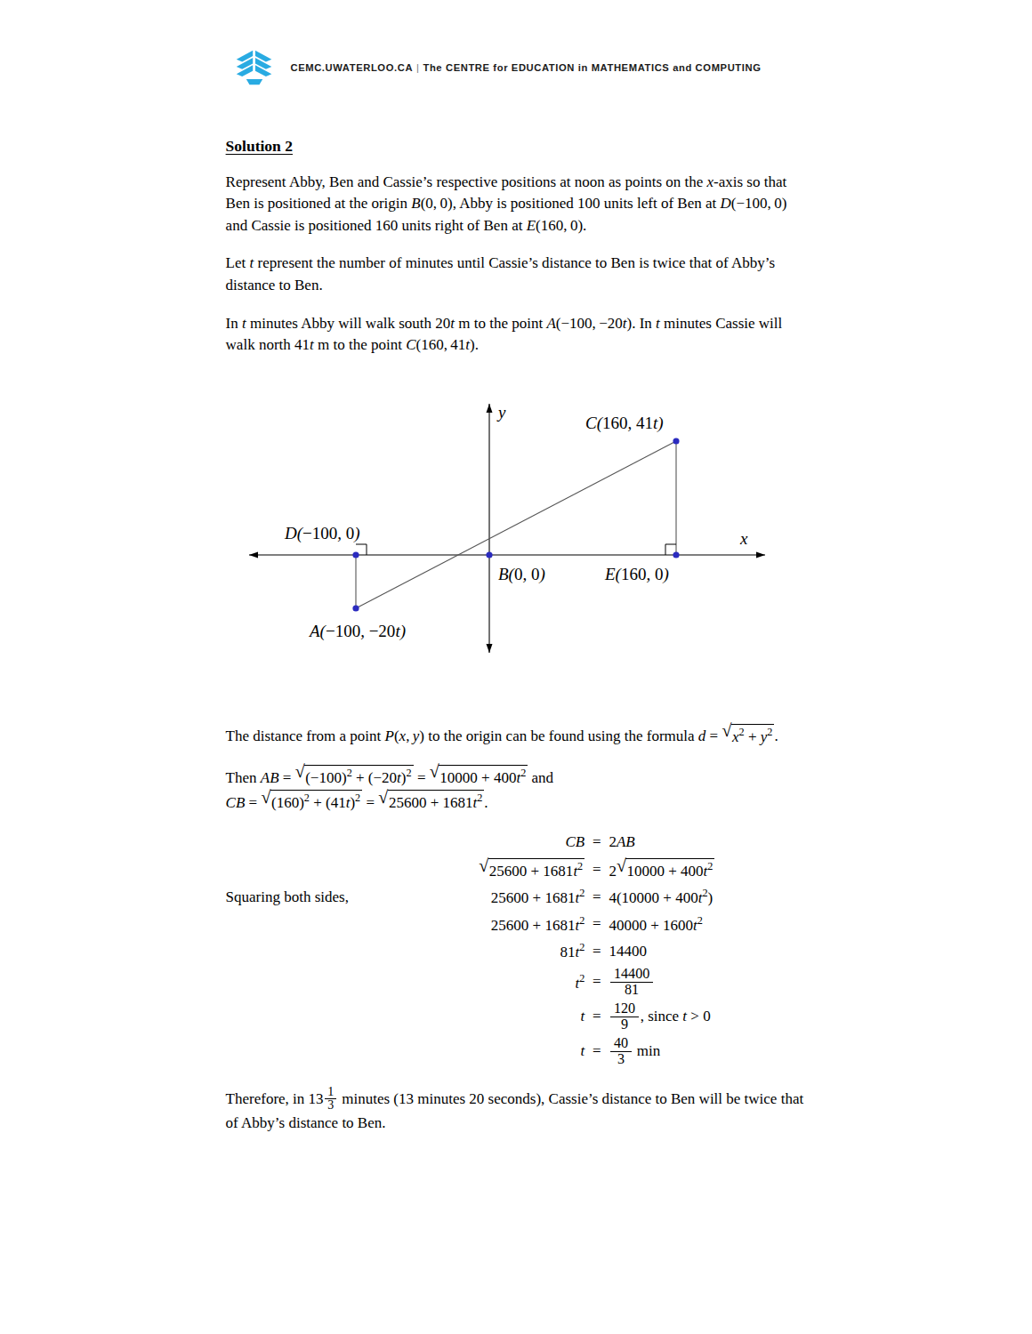CEMC.UWATERLOO.CA|The CENTRE for EDUCATION in MATHEMATICS and COMPUTING
Solution 2
Represent Abby, Ben and Cassie’s respective positions at noon as points on the x-axis so that Ben is positioned at the origin B(0, 0), Abby is positioned 100 units left of Ben at D(−100, 0) and Cassie is positioned 160 units right of Ben at E(160, 0).
Let t represent the number of minutes until Cassie’s distance to Ben is twice that of Abby’s distance to Ben.
In t minutes Abby will walk south 20t m to the point A(−100, −20t). In t minutes Cassie will walk north 41t m to the point C(160, 41t).
y x C(160, 41t) D(−100, 0) B(0, 0) E(160, 0) A(−100, −20t)
The distance from a point P(x, y) to the origin can be found using the formula d = x2 + y2.
Then AB = (−100)2 + (−20t)2 = 10000 + 400t2 and
CB = (160)2 + (41t)2 = 25600 + 1681t2.
| | CB | = | 2 AB |
| | 25600 + 1681 t 2 | = | 2 10000 + 400 t 2 |
| Squaring both sides, | 25600 + 1681 t 2 | = | 4(10000 + 400 t 2 ) |
| | 25600 + 1681 t 2 | = | 40000 + 1600 t 2 |
| | 81 t 2 | = | 14400 |
| | t 2 | = | 14400 81 |
| | t | = | 120 9 , since t > 0 |
| | t | = | 40 3 min |
Therefore, in 1313 minutes (13 minutes 20 seconds), Cassie’s distance to Ben will be twice that of Abby’s distance to Ben.